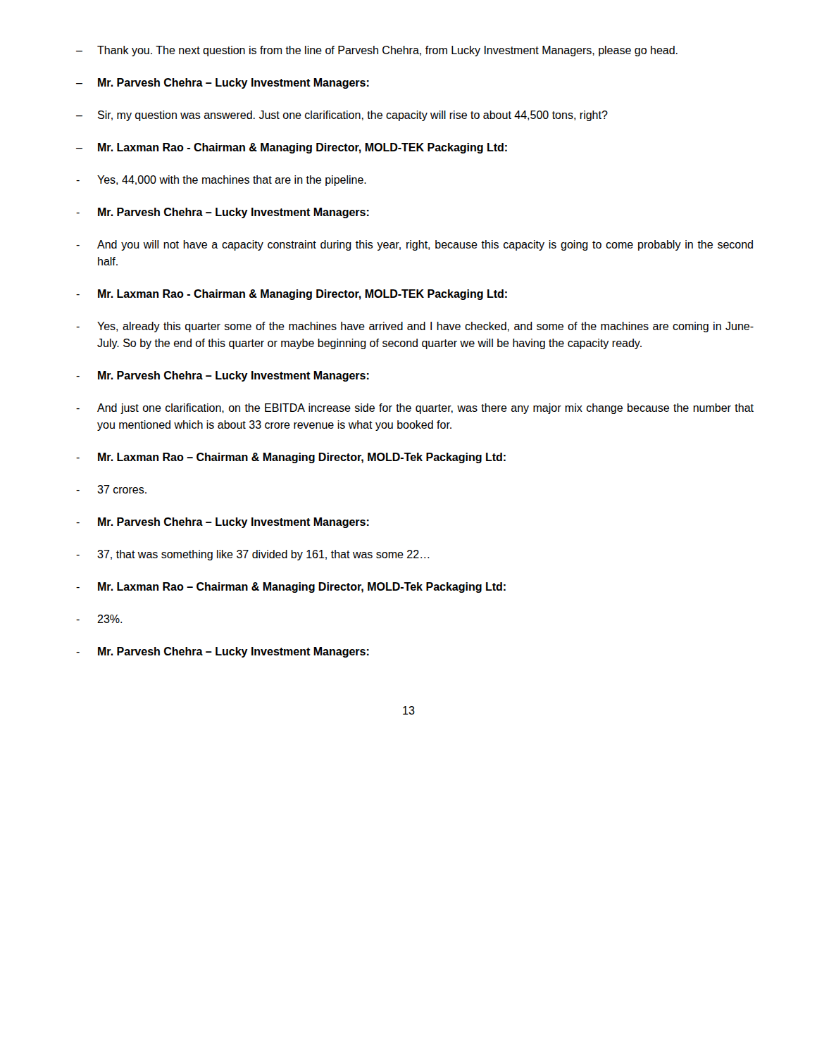–Thank you. The next question is from the line of Parvesh Chehra, from Lucky Investment Managers, please go head.
–Mr. Parvesh Chehra – Lucky Investment Managers:
–Sir, my question was answered. Just one clarification, the capacity will rise to about 44,500 tons, right?
–Mr. Laxman Rao - Chairman & Managing Director, MOLD-TEK Packaging Ltd:
-Yes, 44,000 with the machines that are in the pipeline.
-Mr. Parvesh Chehra – Lucky Investment Managers:
-And you will not have a capacity constraint during this year, right, because this capacity is going to come probably in the second half.
-Mr. Laxman Rao - Chairman & Managing Director, MOLD-TEK Packaging Ltd:
-Yes, already this quarter some of the machines have arrived and I have checked, and some of the machines are coming in June-July. So by the end of this quarter or maybe beginning of second quarter we will be having the capacity ready.
-Mr. Parvesh Chehra – Lucky Investment Managers:
-And just one clarification, on the EBITDA increase side for the quarter, was there any major mix change because the number that you mentioned which is about 33 crore revenue is what you booked for.
-Mr. Laxman Rao – Chairman & Managing Director, MOLD-Tek Packaging Ltd:
-37 crores.
-Mr. Parvesh Chehra – Lucky Investment Managers:
-37, that was something like 37 divided by 161, that was some 22…
-Mr. Laxman Rao – Chairman & Managing Director, MOLD-Tek Packaging Ltd:
-23%.
-Mr. Parvesh Chehra – Lucky Investment Managers:
13